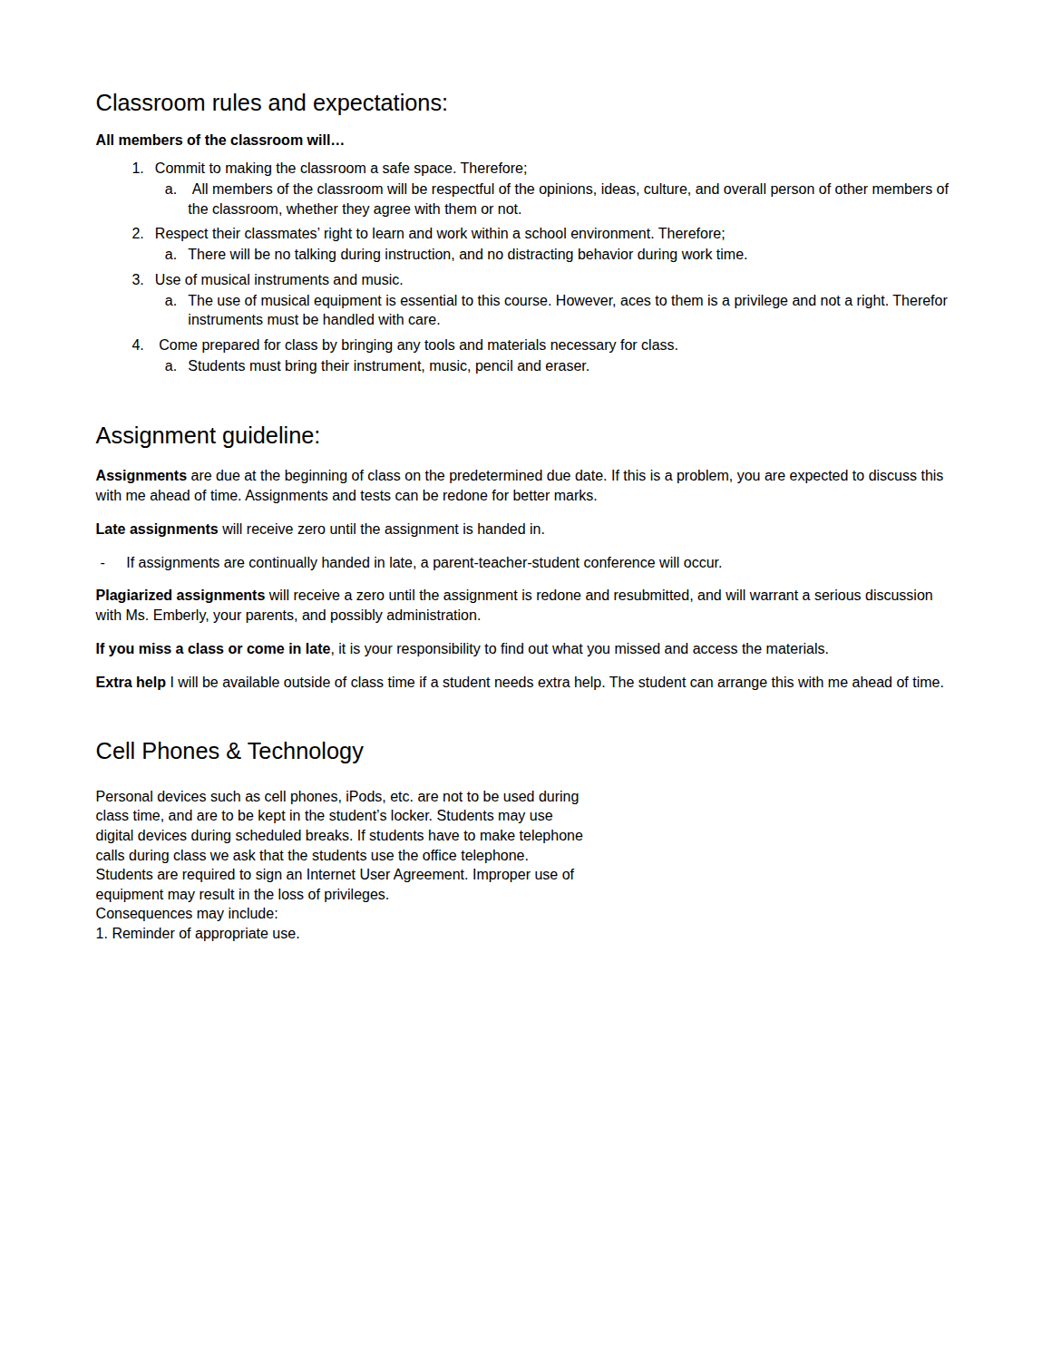Classroom rules and expectations:
All members of the classroom will…
Commit to making the classroom a safe space. Therefore;
All members of the classroom will be respectful of the opinions, ideas, culture, and overall person of other members of the classroom, whether they agree with them or not.
Respect their classmates’ right to learn and work within a school environment. Therefore;
There will be no talking during instruction, and no distracting behavior during work time.
Use of musical instruments and music.
The use of musical equipment is essential to this course. However, aces to them is a privilege and not a right. Therefor instruments must be handled with care.
Come prepared for class by bringing any tools and materials necessary for class.
Students must bring their instrument, music, pencil and eraser.
Assignment guideline:
Assignments are due at the beginning of class on the predetermined due date. If this is a problem, you are expected to discuss this with me ahead of time. Assignments and tests can be redone for better marks.
Late assignments will receive zero until the assignment is handed in.
If assignments are continually handed in late, a parent-teacher-student conference will occur.
Plagiarized assignments will receive a zero until the assignment is redone and resubmitted, and will warrant a serious discussion with Ms. Emberly, your parents, and possibly administration.
If you miss a class or come in late, it is your responsibility to find out what you missed and access the materials.
Extra help I will be available outside of class time if a student needs extra help. The student can arrange this with me ahead of time.
Cell Phones & Technology
Personal devices such as cell phones, iPods, etc. are not to be used during
class time, and are to be kept in the student’s locker. Students may use
digital devices during scheduled breaks. If students have to make telephone
calls during class we ask that the students use the office telephone.
Students are required to sign an Internet User Agreement. Improper use of
equipment may result in the loss of privileges.
Consequences may include:
1. Reminder of appropriate use.